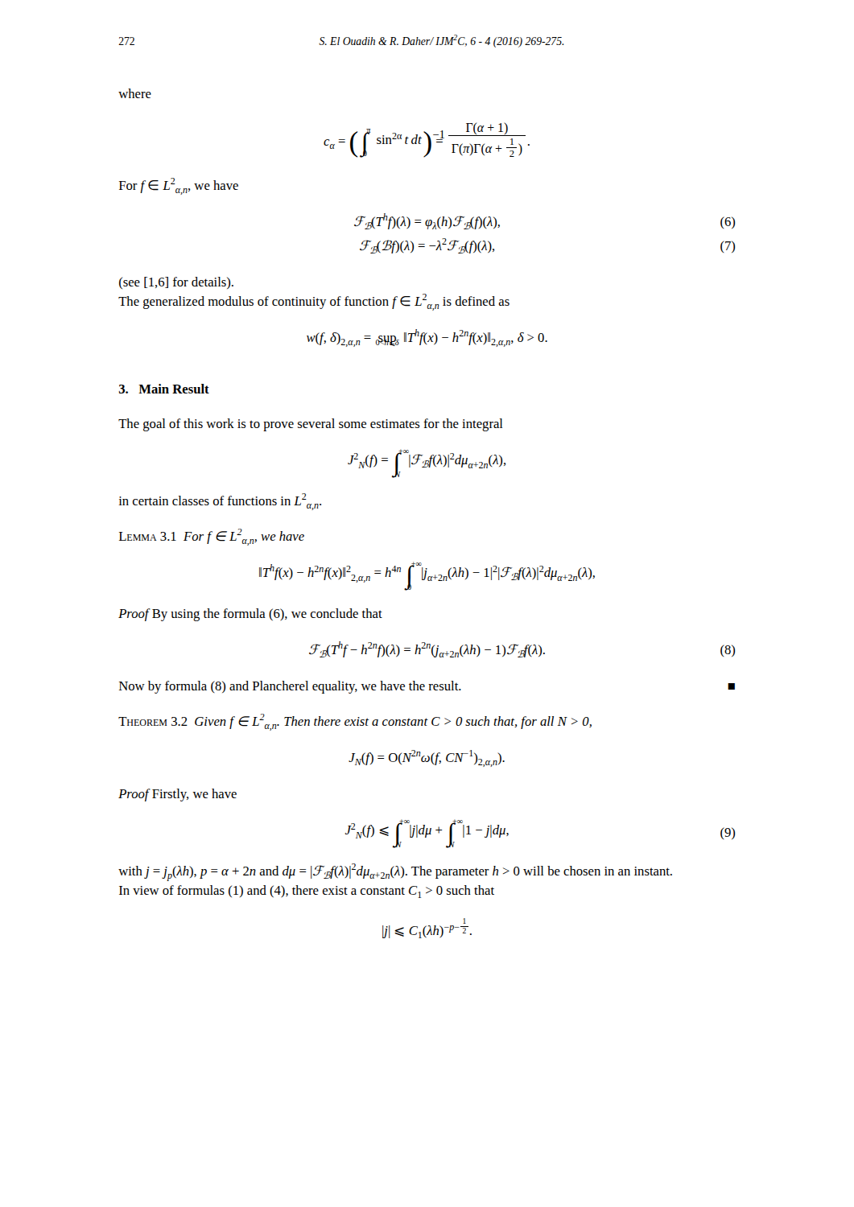272 S. El Ouadih & R. Daher/ IJM2C, 6 - 4 (2016) 269-275.
where
cα = ( ∫π 0 sin2α t dt )−1 = Γ(α + 1) Γ(π)Γ(α + 12) .
For f ∈ L2α,n, we have
ℱℬ(Thf)(λ) = φλ(h)ℱℬ(f)(λ), (6)
ℱℬ(ℬf)(λ) = −λ2ℱℬ(f)(λ), (7)
(see [1,6] for details).
The generalized modulus of continuity of function f ∈ L2α,n is defined as
w(f, δ)2,α,n = sup 0<h⩽δ ‖Thf(x) − h2nf(x)‖2,α,n, δ > 0.
3. Main Result
The goal of this work is to prove several some estimates for the integral
J2N(f) = ∫+∞N |ℱℬf(λ)|2dμα+2n(λ),
in certain classes of functions in L2α,n.
Lemma 3.1 For f ∈ L2α,n, we have
‖Thf(x) − h2nf(x)‖22,α,n = h4n ∫+∞0 |jα+2n(λh) − 1|2|ℱℬf(λ)|2dμα+2n(λ),
Proof By using the formula (6), we conclude that
ℱℬ(Thf − h2nf)(λ) = h2n(jα+2n(λh) − 1)ℱℬf(λ). (8)
Now by formula (8) and Plancherel equality, we have the result.■
Theorem 3.2 Given f ∈ L2α,n. Then there exist a constant C > 0 such that, for all N > 0,
JN(f) = O(N2nω(f, CN−1)2,α,n).
Proof Firstly, we have
J2N(f) ⩽ ∫+∞N |j|dμ + ∫+∞N |1 − j|dμ, (9)
with j = jp(λh), p = α + 2n and dμ = |ℱℬf(λ)|2dμα+2n(λ). The parameter h > 0 will be chosen in an instant.
In view of formulas (1) and (4), there exist a constant C1 > 0 such that
|j| ⩽ C1(λh)−p−12.